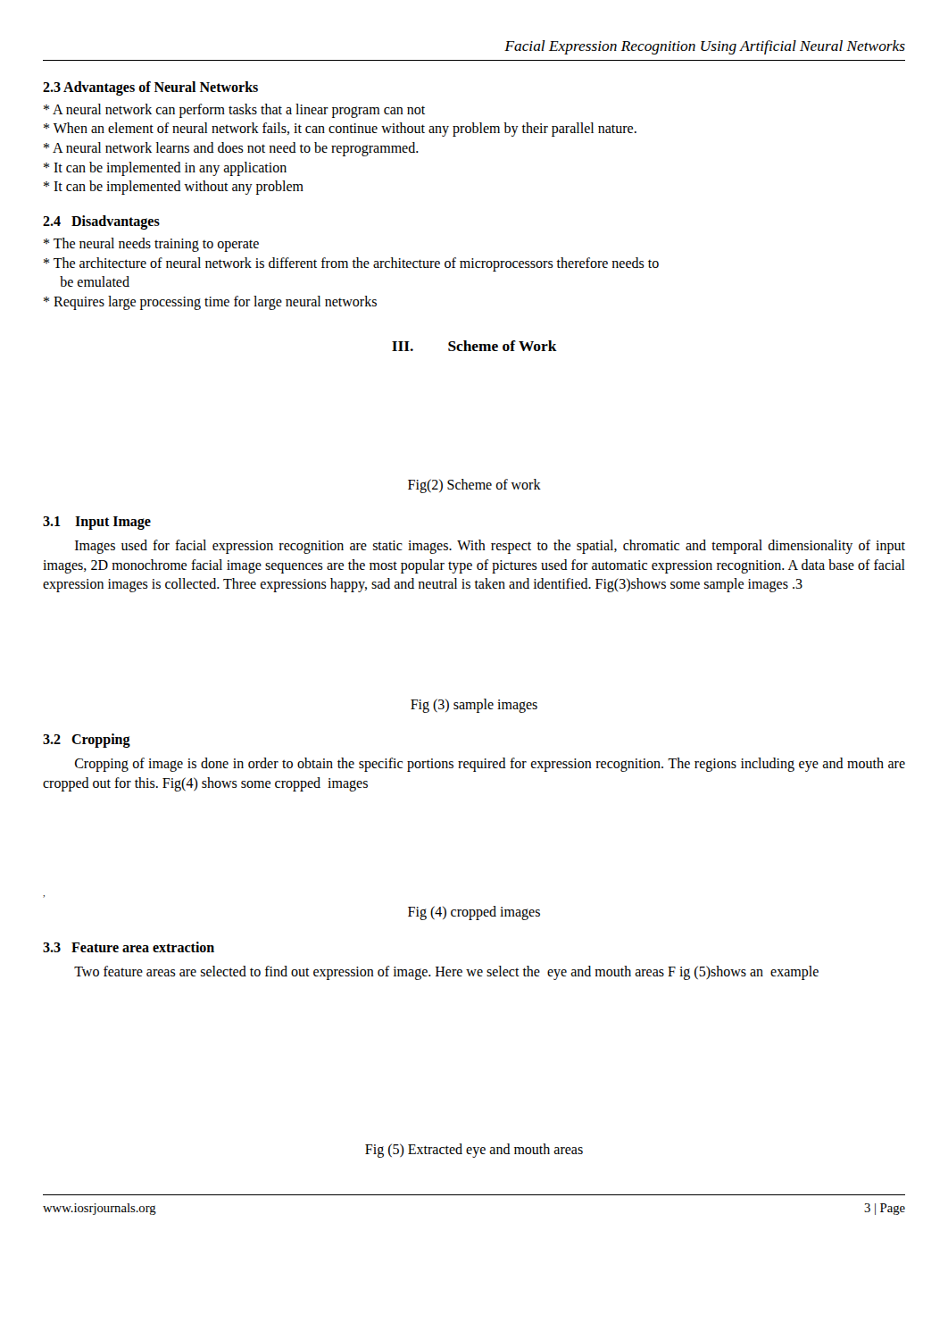Facial Expression Recognition Using Artificial Neural Networks
2.3 Advantages of Neural Networks
* A neural network can perform tasks that a linear program can not
* When an element of neural network fails, it can continue without any problem by their parallel nature.
* A neural network learns and does not need to be reprogrammed.
* It can be implemented in any application
* It can be implemented without any problem
2.4 Disadvantages
* The neural needs training to operate
* The architecture of neural network is different from the architecture of microprocessors therefore needs to
be emulated
* Requires large processing time for large neural networks
III. Scheme of Work
Fig(2) Scheme of work
3.1 Input Image
Images used for facial expression recognition are static images. With respect to the spatial, chromatic and temporal dimensionality of input images, 2D monochrome facial image sequences are the most popular type of pictures used for automatic expression recognition. A data base of facial expression images is collected. Three expressions happy, sad and neutral is taken and identified. Fig(3)shows some sample images .3
Fig (3) sample images
3.2 Cropping
Cropping of image is done in order to obtain the specific portions required for expression recognition. The regions including eye and mouth are cropped out for this. Fig(4) shows some cropped images
,
Fig (4) cropped images
3.3 Feature area extraction
Two feature areas are selected to find out expression of image. Here we select the eye and mouth areas F ig (5)shows an example
Fig (5) Extracted eye and mouth areas
www.iosrjournals.org 3 | Page